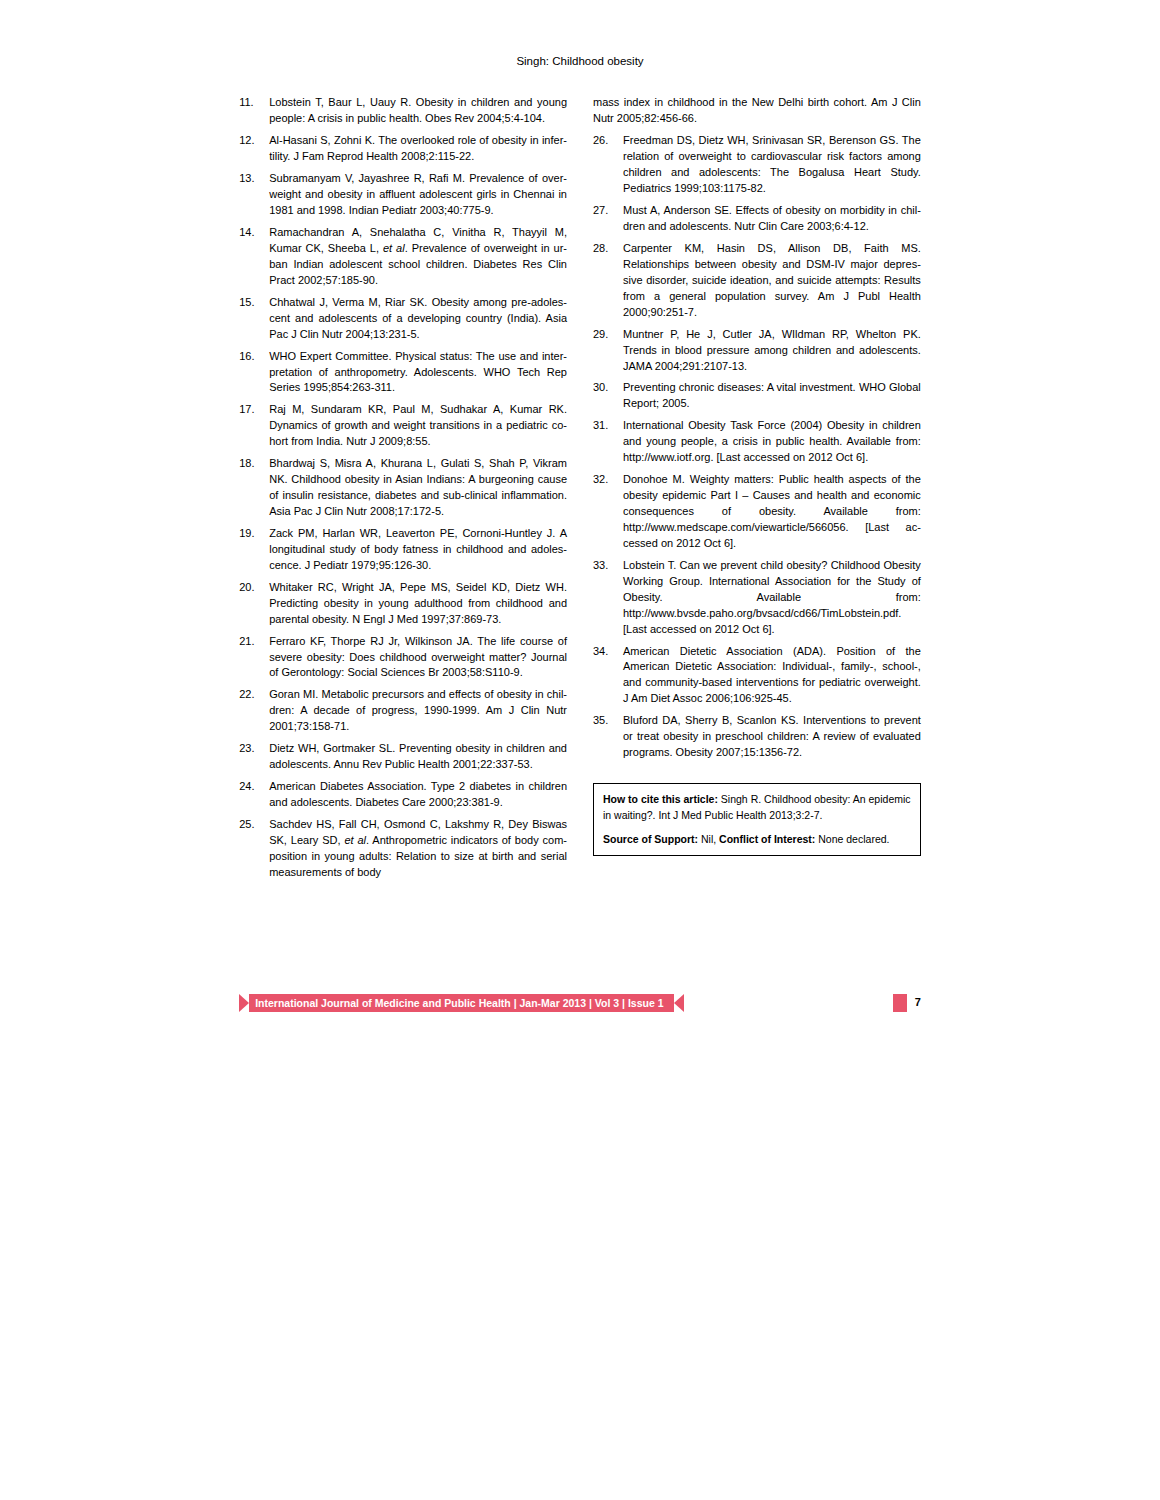Singh: Childhood obesity
11. Lobstein T, Baur L, Uauy R. Obesity in children and young people: A crisis in public health. Obes Rev 2004;5:4-104.
12. Al-Hasani S, Zohni K. The overlooked role of obesity in infertility. J Fam Reprod Health 2008;2:115-22.
13. Subramanyam V, Jayashree R, Rafi M. Prevalence of overweight and obesity in affluent adolescent girls in Chennai in 1981 and 1998. Indian Pediatr 2003;40:775-9.
14. Ramachandran A, Snehalatha C, Vinitha R, Thayyil M, Kumar CK, Sheeba L, et al. Prevalence of overweight in urban Indian adolescent school children. Diabetes Res Clin Pract 2002;57:185-90.
15. Chhatwal J, Verma M, Riar SK. Obesity among pre-adolescent and adolescents of a developing country (India). Asia Pac J Clin Nutr 2004;13:231-5.
16. WHO Expert Committee. Physical status: The use and interpretation of anthropometry. Adolescents. WHO Tech Rep Series 1995;854:263-311.
17. Raj M, Sundaram KR, Paul M, Sudhakar A, Kumar RK. Dynamics of growth and weight transitions in a pediatric cohort from India. Nutr J 2009;8:55.
18. Bhardwaj S, Misra A, Khurana L, Gulati S, Shah P, Vikram NK. Childhood obesity in Asian Indians: A burgeoning cause of insulin resistance, diabetes and sub-clinical inflammation. Asia Pac J Clin Nutr 2008;17:172-5.
19. Zack PM, Harlan WR, Leaverton PE, Cornoni-Huntley J. A longitudinal study of body fatness in childhood and adolescence. J Pediatr 1979;95:126-30.
20. Whitaker RC, Wright JA, Pepe MS, Seidel KD, Dietz WH. Predicting obesity in young adulthood from childhood and parental obesity. N Engl J Med 1997;37:869-73.
21. Ferraro KF, Thorpe RJ Jr, Wilkinson JA. The life course of severe obesity: Does childhood overweight matter? Journal of Gerontology: Social Sciences Br 2003;58:S110-9.
22. Goran MI. Metabolic precursors and effects of obesity in children: A decade of progress, 1990-1999. Am J Clin Nutr 2001;73:158-71.
23. Dietz WH, Gortmaker SL. Preventing obesity in children and adolescents. Annu Rev Public Health 2001;22:337-53.
24. American Diabetes Association. Type 2 diabetes in children and adolescents. Diabetes Care 2000;23:381-9.
25. Sachdev HS, Fall CH, Osmond C, Lakshmy R, Dey Biswas SK, Leary SD, et al. Anthropometric indicators of body composition in young adults: Relation to size at birth and serial measurements of body
mass index in childhood in the New Delhi birth cohort. Am J Clin Nutr 2005;82:456-66.
26. Freedman DS, Dietz WH, Srinivasan SR, Berenson GS. The relation of overweight to cardiovascular risk factors among children and adolescents: The Bogalusa Heart Study. Pediatrics 1999;103:1175-82.
27. Must A, Anderson SE. Effects of obesity on morbidity in children and adolescents. Nutr Clin Care 2003;6:4-12.
28. Carpenter KM, Hasin DS, Allison DB, Faith MS. Relationships between obesity and DSM-IV major depressive disorder, suicide ideation, and suicide attempts: Results from a general population survey. Am J Publ Health 2000;90:251-7.
29. Muntner P, He J, Cutler JA, WIldman RP, Whelton PK. Trends in blood pressure among children and adolescents. JAMA 2004;291:2107-13.
30. Preventing chronic diseases: A vital investment. WHO Global Report; 2005.
31. International Obesity Task Force (2004) Obesity in children and young people, a crisis in public health. Available from: http://www.iotf.org. [Last accessed on 2012 Oct 6].
32. Donohoe M. Weighty matters: Public health aspects of the obesity epidemic Part I – Causes and health and economic consequences of obesity. Available from: http://www.medscape.com/viewarticle/566056. [Last accessed on 2012 Oct 6].
33. Lobstein T. Can we prevent child obesity? Childhood Obesity Working Group. International Association for the Study of Obesity. Available from: http://www.bvsde.paho.org/bvsacd/cd66/TimLobstein.pdf. [Last accessed on 2012 Oct 6].
34. American Dietetic Association (ADA). Position of the American Dietetic Association: Individual-, family-, school-, and community-based interventions for pediatric overweight. J Am Diet Assoc 2006;106:925-45.
35. Bluford DA, Sherry B, Scanlon KS. Interventions to prevent or treat obesity in preschool children: A review of evaluated programs. Obesity 2007;15:1356-72.
How to cite this article: Singh R. Childhood obesity: An epidemic in waiting?. Int J Med Public Health 2013;3:2-7.
Source of Support: Nil, Conflict of Interest: None declared.
International Journal of Medicine and Public Health | Jan-Mar 2013 | Vol 3 | Issue 1
7